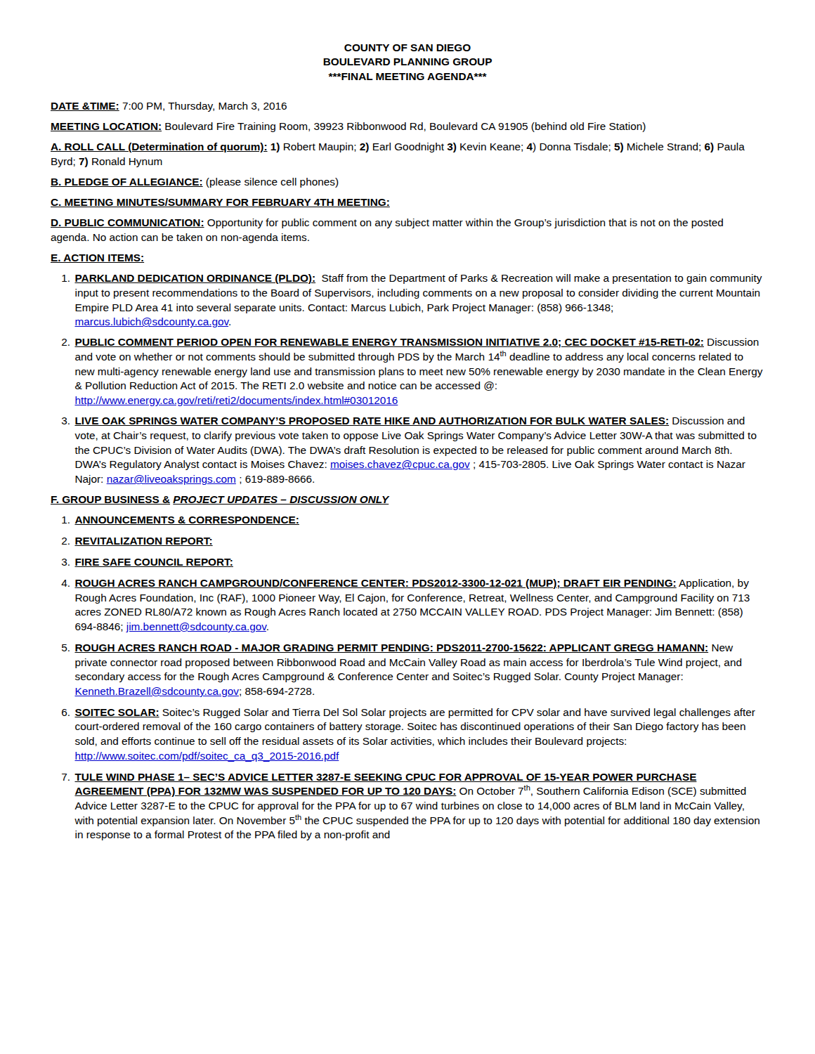COUNTY OF SAN DIEGO
BOULEVARD PLANNING GROUP
***FINAL MEETING AGENDA***
DATE &TIME: 7:00 PM, Thursday, March 3, 2016
MEETING LOCATION: Boulevard Fire Training Room, 39923 Ribbonwood Rd, Boulevard CA 91905 (behind old Fire Station)
A. ROLL CALL (Determination of quorum): 1) Robert Maupin; 2) Earl Goodnight 3) Kevin Keane; 4) Donna Tisdale; 5) Michele Strand; 6) Paula Byrd; 7) Ronald Hynum
B. PLEDGE OF ALLEGIANCE: (please silence cell phones)
C. MEETING MINUTES/SUMMARY FOR FEBRUARY 4TH MEETING:
D. PUBLIC COMMUNICATION: Opportunity for public comment on any subject matter within the Group’s jurisdiction that is not on the posted agenda. No action can be taken on non-agenda items.
E. ACTION ITEMS:
PARKLAND DEDICATION ORDINANCE (PLDO): Staff from the Department of Parks & Recreation will make a presentation to gain community input to present recommendations to the Board of Supervisors, including comments on a new proposal to consider dividing the current Mountain Empire PLD Area 41 into several separate units. Contact: Marcus Lubich, Park Project Manager: (858) 966-1348; marcus.lubich@sdcounty.ca.gov.
PUBLIC COMMENT PERIOD OPEN FOR RENEWABLE ENERGY TRANSMISSION INITIATIVE 2.0; CEC DOCKET #15-RETI-02: Discussion and vote on whether or not comments should be submitted through PDS by the March 14th deadline to address any local concerns related to new multi-agency renewable energy land use and transmission plans to meet new 50% renewable energy by 2030 mandate in the Clean Energy & Pollution Reduction Act of 2015. The RETI 2.0 website and notice can be accessed @: http://www.energy.ca.gov/reti/reti2/documents/index.html#03012016
LIVE OAK SPRINGS WATER COMPANY’S PROPOSED RATE HIKE AND AUTHORIZATION FOR BULK WATER SALES: Discussion and vote, at Chair’s request, to clarify previous vote taken to oppose Live Oak Springs Water Company’s Advice Letter 30W-A that was submitted to the CPUC’s Division of Water Audits (DWA). The DWA’s draft Resolution is expected to be released for public comment around March 8th. DWA’s Regulatory Analyst contact is Moises Chavez: moises.chavez@cpuc.ca.gov ; 415-703-2805. Live Oak Springs Water contact is Nazar Najor: nazar@liveoaksprings.com ; 619-889-8666.
F. GROUP BUSINESS & PROJECT UPDATES – DISCUSSION ONLY
ANNOUNCEMENTS & CORRESPONDENCE:
REVITALIZATION REPORT:
FIRE SAFE COUNCIL REPORT:
ROUGH ACRES RANCH CAMPGROUND/CONFERENCE CENTER: PDS2012-3300-12-021 (MUP); DRAFT EIR PENDING: Application, by Rough Acres Foundation, Inc (RAF), 1000 Pioneer Way, El Cajon, for Conference, Retreat, Wellness Center, and Campground Facility on 713 acres ZONED RL80/A72 known as Rough Acres Ranch located at 2750 MCCAIN VALLEY ROAD. PDS Project Manager: Jim Bennett: (858) 694-8846; jim.bennett@sdcounty.ca.gov.
ROUGH ACRES RANCH ROAD - MAJOR GRADING PERMIT PENDING: PDS2011-2700-15622: APPLICANT GREGG HAMANN: New private connector road proposed between Ribbonwood Road and McCain Valley Road as main access for Iberdrola’s Tule Wind project, and secondary access for the Rough Acres Campground & Conference Center and Soitec’s Rugged Solar. County Project Manager: Kenneth.Brazell@sdcounty.ca.gov; 858-694-2728.
SOITEC SOLAR: Soitec’s Rugged Solar and Tierra Del Sol Solar projects are permitted for CPV solar and have survived legal challenges after court-ordered removal of the 160 cargo containers of battery storage. Soitec has discontinued operations of their San Diego factory has been sold, and efforts continue to sell off the residual assets of its Solar activities, which includes their Boulevard projects: http://www.soitec.com/pdf/soitec_ca_q3_2015-2016.pdf
TULE WIND PHASE 1– SEC’S ADVICE LETTER 3287-E SEEKING CPUC FOR APPROVAL OF 15-YEAR POWER PURCHASE AGREEMENT (PPA) FOR 132MW WAS SUSPENDED FOR UP TO 120 DAYS: On October 7th, Southern California Edison (SCE) submitted Advice Letter 3287-E to the CPUC for approval for the PPA for up to 67 wind turbines on close to 14,000 acres of BLM land in McCain Valley, with potential expansion later. On November 5th the CPUC suspended the PPA for up to 120 days with potential for additional 180 day extension in response to a formal Protest of the PPA filed by a non-profit and